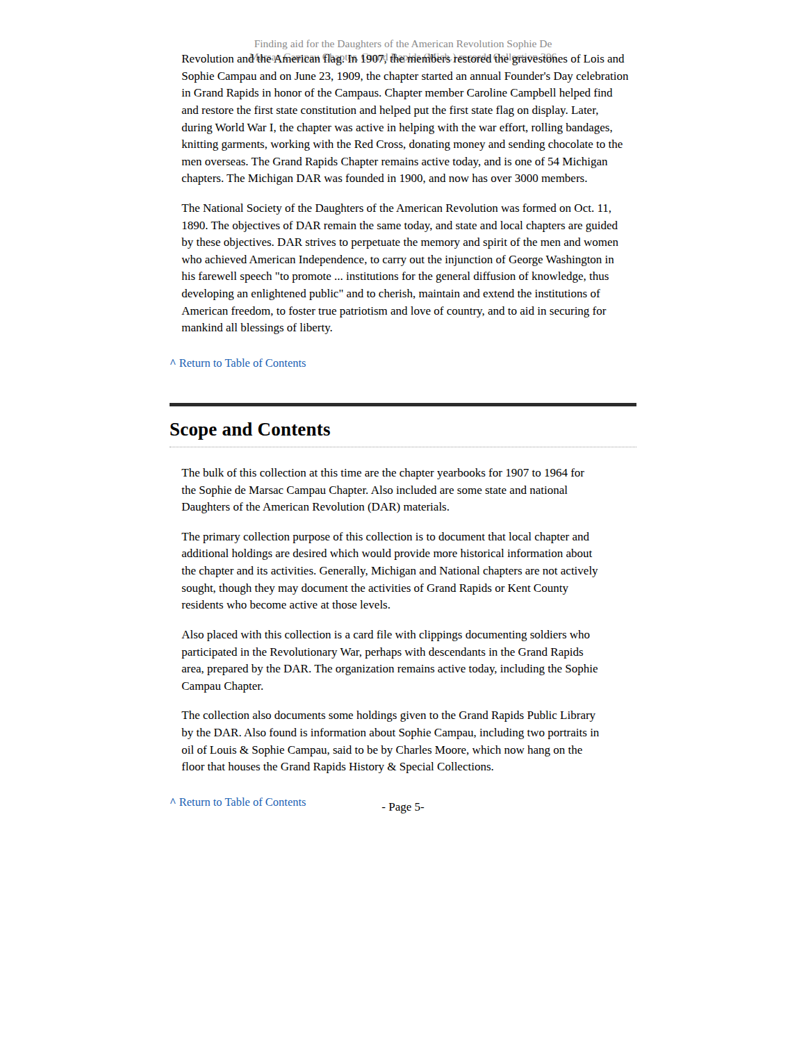Finding aid for the Daughters of the American Revolution Sophie De
Marsac Campau Chapter, Grand Rapids (Mich.) records Collection 306
Revolution and the American flag. In 1907, the members restored the gravestones of Lois and Sophie Campau and on June 23, 1909, the chapter started an annual Founder's Day celebration in Grand Rapids in honor of the Campaus. Chapter member Caroline Campbell helped find and restore the first state constitution and helped put the first state flag on display. Later, during World War I, the chapter was active in helping with the war effort, rolling bandages, knitting garments, working with the Red Cross, donating money and sending chocolate to the men overseas. The Grand Rapids Chapter remains active today, and is one of 54 Michigan chapters. The Michigan DAR was founded in 1900, and now has over 3000 members.
The National Society of the Daughters of the American Revolution was formed on Oct. 11, 1890. The objectives of DAR remain the same today, and state and local chapters are guided by these objectives. DAR strives to perpetuate the memory and spirit of the men and women who achieved American Independence, to carry out the injunction of George Washington in his farewell speech "to promote ... institutions for the general diffusion of knowledge, thus developing an enlightened public" and to cherish, maintain and extend the institutions of American freedom, to foster true patriotism and love of country, and to aid in securing for mankind all blessings of liberty.
^Return to Table of Contents
Scope and Contents
The bulk of this collection at this time are the chapter yearbooks for 1907 to 1964 for the Sophie de Marsac Campau Chapter. Also included are some state and national Daughters of the American Revolution (DAR) materials.
The primary collection purpose of this collection is to document that local chapter and additional holdings are desired which would provide more historical information about the chapter and its activities. Generally, Michigan and National chapters are not actively sought, though they may document the activities of Grand Rapids or Kent County residents who become active at those levels.
Also placed with this collection is a card file with clippings documenting soldiers who participated in the Revolutionary War, perhaps with descendants in the Grand Rapids area, prepared by the DAR. The organization remains active today, including the Sophie Campau Chapter.
The collection also documents some holdings given to the Grand Rapids Public Library by the DAR. Also found is information about Sophie Campau, including two portraits in oil of Louis & Sophie Campau, said to be by Charles Moore, which now hang on the floor that houses the Grand Rapids History & Special Collections.
^Return to Table of Contents
- Page 5-